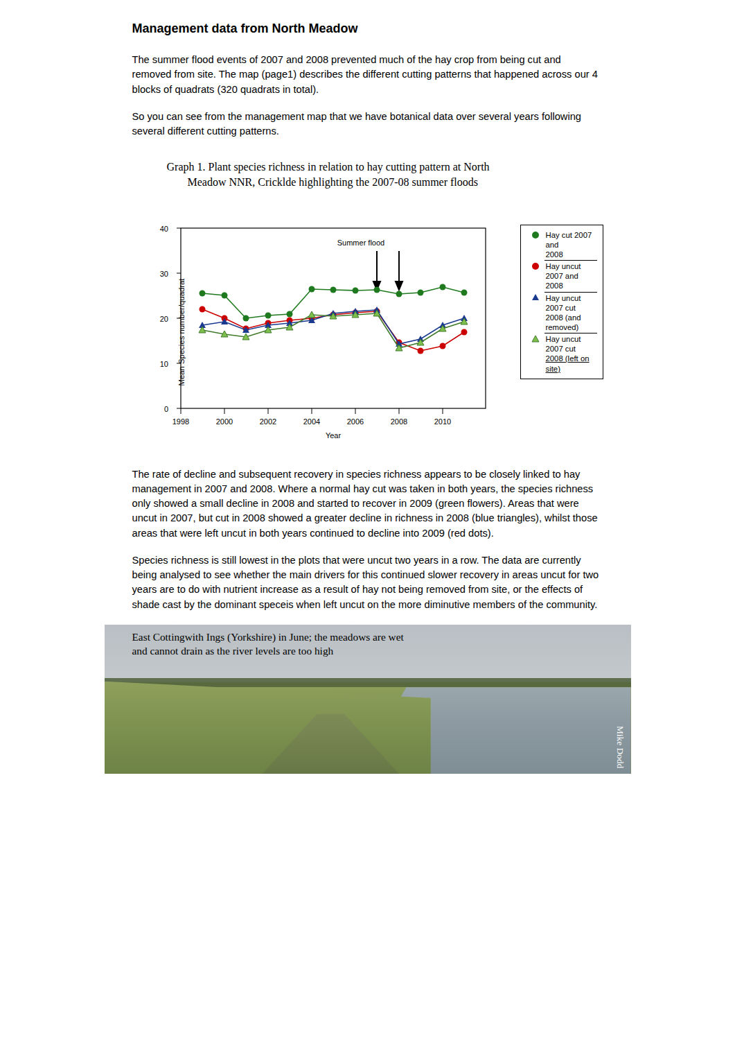Management data from North Meadow
The summer flood events of 2007 and 2008 prevented much of the hay crop from being cut and removed from site. The map (page1) describes the different cutting patterns that happened across our 4 blocks of quadrats (320 quadrats in total).
So you can see from the management map that we have botanical data over several years following several different cutting patterns.
Graph 1. Plant species richness in relation to hay cutting pattern at North Meadow NNR, Cricklde highlighting the 2007-08 summer floods
40 30 20 10 0 1998 2000 2002 2004 2006 2008 2010 Year Summer flood
Mean Species number/quadrat
| | Hay cut 2007 and 2008 |
| | Hay uncut 2007 and 2008 |
| | Hay uncut 2007 cut 2008 (and removed) |
| | Hay uncut 2007 cut 2008 (left on site) |
The rate of decline and subsequent recovery in species richness appears to be closely linked to hay management in 2007 and 2008. Where a normal hay cut was taken in both years, the species richness only showed a small decline in 2008 and started to recover in 2009 (green flowers). Areas that were uncut in 2007, but cut in 2008 showed a greater decline in richness in 2008 (blue triangles), whilst those areas that were left uncut in both years continued to decline into 2009 (red dots).
Species richness is still lowest in the plots that were uncut two years in a row. The data are currently being analysed to see whether the main drivers for this continued slower recovery in areas uncut for two years are to do with nutrient increase as a result of hay not being removed from site, or the effects of shade cast by the dominant speceis when left uncut on the more diminutive members of the community.
East Cottingwith Ings (Yorkshire) in June; the meadows are wet
and cannot drain as the river levels are too high
Mike Dodd